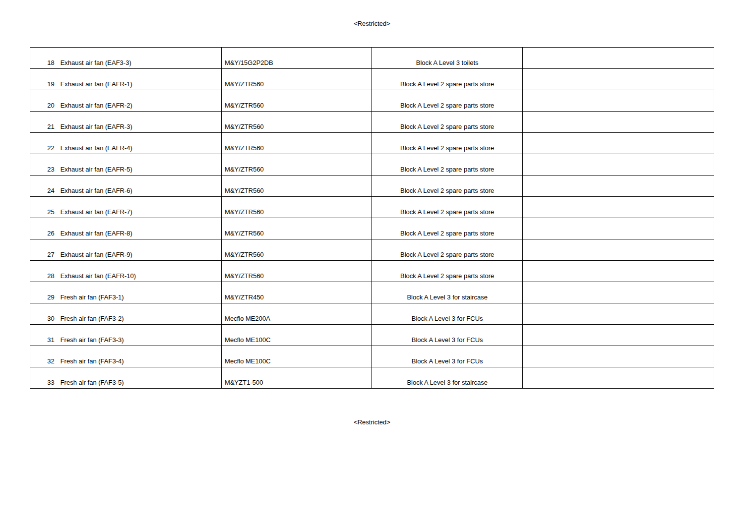<Restricted>
| 18 | Exhaust air fan (EAF3-3) | M&Y/15G2P2DB | Block A Level 3 toilets | |
| 19 | Exhaust air fan (EAFR-1) | M&Y/ZTR560 | Block A Level 2 spare parts store | |
| 20 | Exhaust air fan (EAFR-2) | M&Y/ZTR560 | Block A Level 2 spare parts store | |
| 21 | Exhaust air fan (EAFR-3) | M&Y/ZTR560 | Block A Level 2 spare parts store | |
| 22 | Exhaust air fan (EAFR-4) | M&Y/ZTR560 | Block A Level 2 spare parts store | |
| 23 | Exhaust air fan (EAFR-5) | M&Y/ZTR560 | Block A Level 2 spare parts store | |
| 24 | Exhaust air fan (EAFR-6) | M&Y/ZTR560 | Block A Level 2 spare parts store | |
| 25 | Exhaust air fan (EAFR-7) | M&Y/ZTR560 | Block A Level 2 spare parts store | |
| 26 | Exhaust air fan (EAFR-8) | M&Y/ZTR560 | Block A Level 2 spare parts store | |
| 27 | Exhaust air fan (EAFR-9) | M&Y/ZTR560 | Block A Level 2 spare parts store | |
| 28 | Exhaust air fan (EAFR-10) | M&Y/ZTR560 | Block A Level 2 spare parts store | |
| 29 | Fresh air fan (FAF3-1) | M&Y/ZTR450 | Block A Level 3 for staircase | |
| 30 | Fresh air fan (FAF3-2) | Mecflo ME200A | Block A Level 3 for FCUs | |
| 31 | Fresh air fan (FAF3-3) | Mecflo ME100C | Block A Level 3 for FCUs | |
| 32 | Fresh air fan (FAF3-4) | Mecflo ME100C | Block A Level 3 for FCUs | |
| 33 | Fresh air fan (FAF3-5) | M&YZT1-500 | Block A Level 3 for staircase | |
<Restricted>